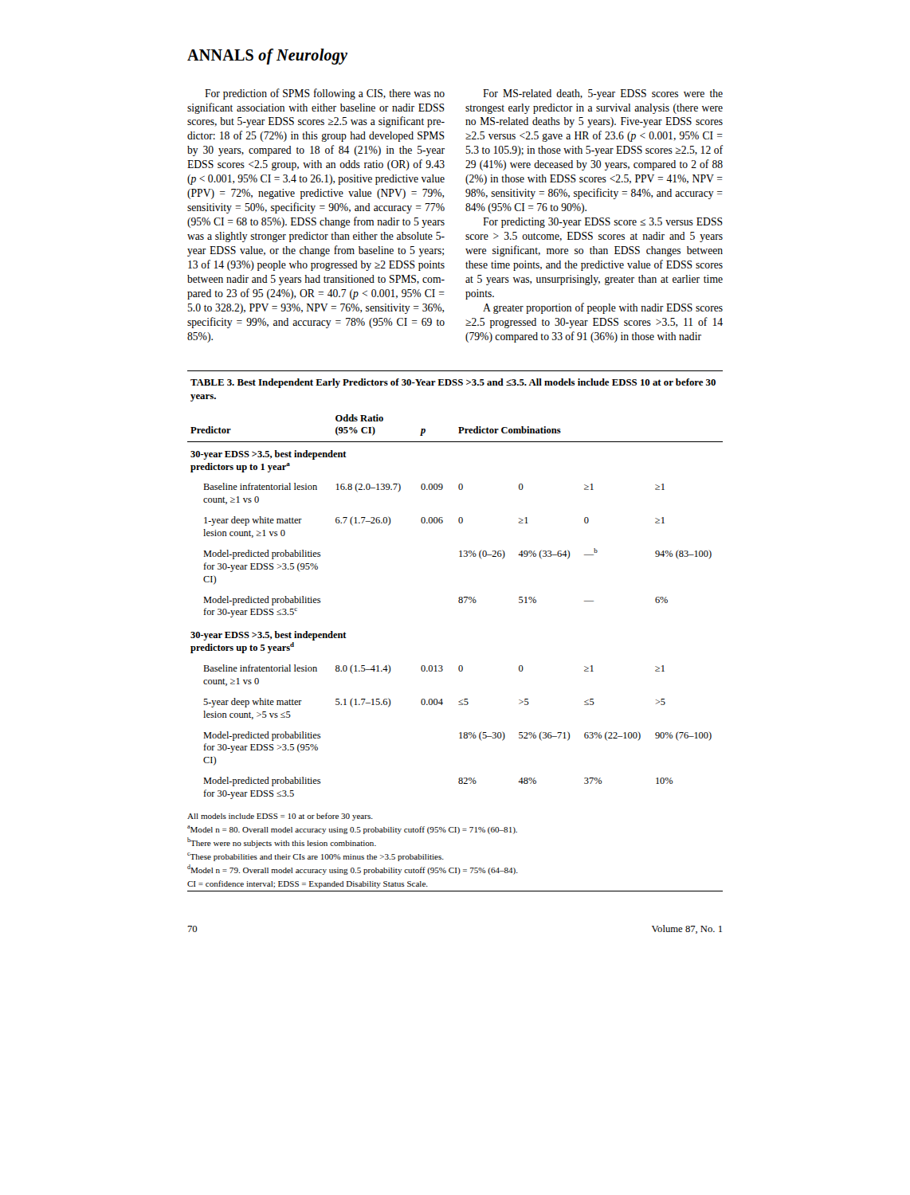ANNALS of Neurology
For prediction of SPMS following a CIS, there was no significant association with either baseline or nadir EDSS scores, but 5-year EDSS scores ≥2.5 was a significant predictor: 18 of 25 (72%) in this group had developed SPMS by 30 years, compared to 18 of 84 (21%) in the 5-year EDSS scores <2.5 group, with an odds ratio (OR) of 9.43 (p < 0.001, 95% CI = 3.4 to 26.1), positive predictive value (PPV) = 72%, negative predictive value (NPV) = 79%, sensitivity = 50%, specificity = 90%, and accuracy = 77% (95% CI = 68 to 85%). EDSS change from nadir to 5 years was a slightly stronger predictor than either the absolute 5-year EDSS value, or the change from baseline to 5 years; 13 of 14 (93%) people who progressed by ≥2 EDSS points between nadir and 5 years had transitioned to SPMS, compared to 23 of 95 (24%), OR = 40.7 (p < 0.001, 95% CI = 5.0 to 328.2), PPV = 93%, NPV = 76%, sensitivity = 36%, specificity = 99%, and accuracy = 78% (95% CI = 69 to 85%).
For MS-related death, 5-year EDSS scores were the strongest early predictor in a survival analysis (there were no MS-related deaths by 5 years). Five-year EDSS scores ≥2.5 versus <2.5 gave a HR of 23.6 (p < 0.001, 95% CI = 5.3 to 105.9); in those with 5-year EDSS scores ≥2.5, 12 of 29 (41%) were deceased by 30 years, compared to 2 of 88 (2%) in those with EDSS scores <2.5, PPV = 41%, NPV = 98%, sensitivity = 86%, specificity = 84%, and accuracy = 84% (95% CI = 76 to 90%).
For predicting 30-year EDSS score ≤ 3.5 versus EDSS score > 3.5 outcome, EDSS scores at nadir and 5 years were significant, more so than EDSS changes between these time points, and the predictive value of EDSS scores at 5 years was, unsurprisingly, greater than at earlier time points.
A greater proportion of people with nadir EDSS scores ≥2.5 progressed to 30-year EDSS scores >3.5, 11 of 14 (79%) compared to 33 of 91 (36%) in those with nadir
TABLE 3. Best Independent Early Predictors of 30-Year EDSS >3.5 and ≤3.5. All models include EDSS 10 at or before 30 years.
| Predictor | Odds Ratio (95% CI) | p | Predictor Combinations |
| --- | --- | --- | --- |
| 30-year EDSS >3.5, best independent predictors up to 1 year a |
| Baseline infratentorial lesion count, ≥1 vs 0 | 16.8 (2.0–139.7) | 0.009 | 0 | 0 | ≥1 | ≥1 |
| 1-year deep white matter lesion count, ≥1 vs 0 | 6.7 (1.7–26.0) | 0.006 | 0 | ≥1 | 0 | ≥1 |
| Model-predicted probabilities for 30-year EDSS >3.5 (95% CI) | | | 13% (0–26) | 49% (33–64) | — b | 94% (83–100) |
| Model-predicted probabilities for 30-year EDSS ≤3.5 c | | | 87% | 51% | — | 6% |
| 30-year EDSS >3.5, best independent predictors up to 5 years d |
| Baseline infratentorial lesion count, ≥1 vs 0 | 8.0 (1.5–41.4) | 0.013 | 0 | 0 | ≥1 | ≥1 |
| 5-year deep white matter lesion count, >5 vs ≤5 | 5.1 (1.7–15.6) | 0.004 | ≤5 | >5 | ≤5 | >5 |
| Model-predicted probabilities for 30-year EDSS >3.5 (95% CI) | | | 18% (5–30) | 52% (36–71) | 63% (22–100) | 90% (76–100) |
| Model-predicted probabilities for 30-year EDSS ≤3.5 | | | 82% | 48% | 37% | 10% |
All models include EDSS = 10 at or before 30 years.
aModel n = 80. Overall model accuracy using 0.5 probability cutoff (95% CI) = 71% (60–81).
bThere were no subjects with this lesion combination.
cThese probabilities and their CIs are 100% minus the >3.5 probabilities.
dModel n = 79. Overall model accuracy using 0.5 probability cutoff (95% CI) = 75% (64–84).
CI = confidence interval; EDSS = Expanded Disability Status Scale.
70
Volume 87, No. 1